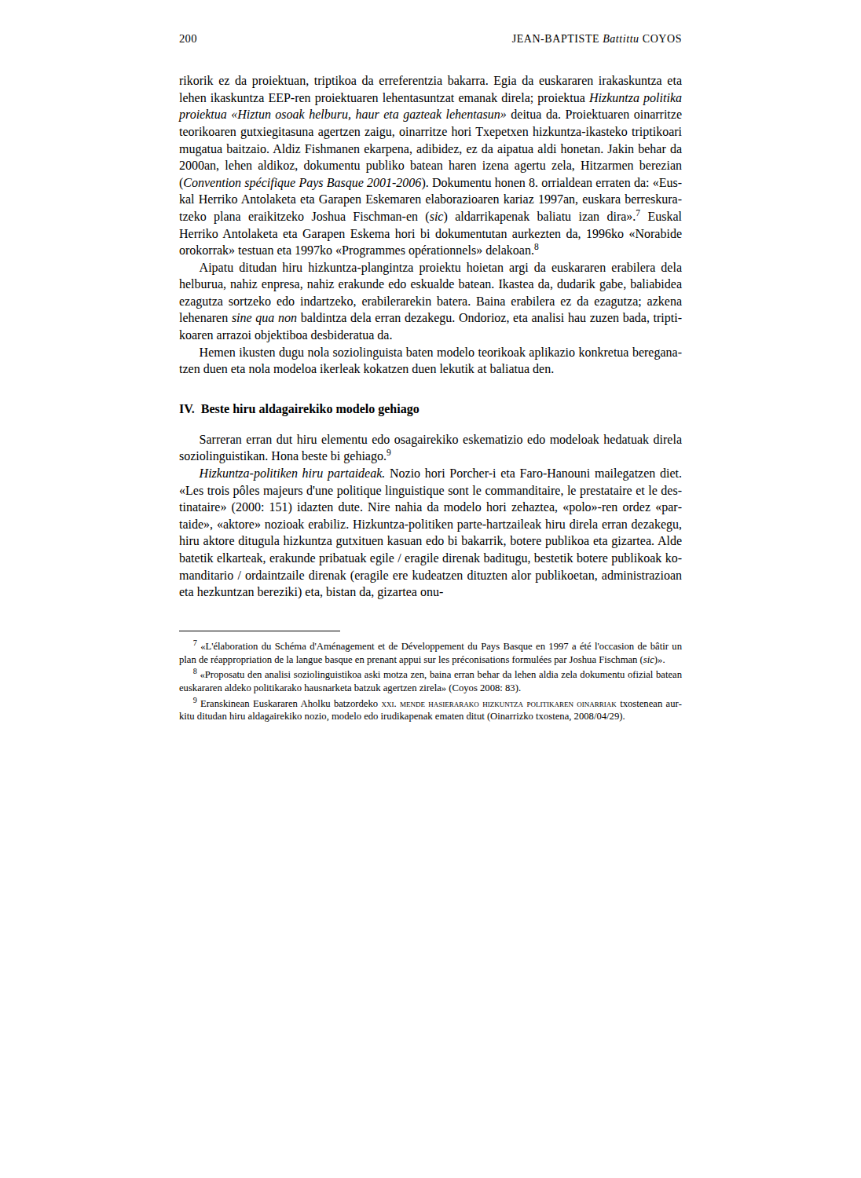200 Jean-Baptiste Battittu Coyos
rikorik ez da proiektuan, triptikoa da erreferentzia bakarra. Egia da euskararen irakaskuntza eta lehen ikaskuntza EEP-ren proiektuaren lehentasuntzat emanak direla; proiektua Hizkuntza politika proiektua «Hiztun osoak helburu, haur eta gazteak lehentasun» deitua da. Proiektuaren oinarritze teorikoaren gutxiegitasuna agertzen zaigu, oinarritze hori Txepetxen hizkuntza-ikasteko triptikoari mugatua baitzaio. Aldiz Fishmanen ekarpena, adibidez, ez da aipatua aldi honetan. Jakin behar da 2000an, lehen aldikoz, dokumentu publiko batean haren izena agertu zela, Hitzarmen berezian (Convention spécifique Pays Basque 2001-2006). Dokumentu honen 8. orrialdean erraten da: «Euskal Herriko Antolaketa eta Garapen Eskemaren elaborazioaren kariaz 1997an, euskara berreskuratzeko plana eraikitzeko Joshua Fischman-en (sic) aldarrikapenak baliatu izan dira».7 Euskal Herriko Antolaketa eta Garapen Eskema hori bi dokumentutan aurkezten da, 1996ko «Norabide orokorrak» testuan eta 1997ko «Programmes opérationnels» delakoan.8
Aipatu ditudan hiru hizkuntza-plangintza proiektu hoietan argi da euskararen erabilera dela helburua, nahiz enpresa, nahiz erakunde edo eskualde batean. Ikastea da, dudarik gabe, baliabidea ezagutza sortzeko edo indartzeko, erabilerarekin batera. Baina erabilera ez da ezagutza; azkena lehenaren sine qua non baldintza dela erran dezakegu. Ondorioz, eta analisi hau zuzen bada, triptikoaren arrazoi objektiboa desbideratua da.
Hemen ikusten dugu nola soziolinguista baten modelo teorikoak aplikazio konkretua bereganatzen duen eta nola modeloa ikerleak kokatzen duen lekutik at baliatua den.
IV. Beste hiru aldagairekiko modelo gehiago
Sarreran erran dut hiru elementu edo osagairekiko eskematizio edo modeloak hedatuak direla soziolinguistikan. Hona beste bi gehiago.9
Hizkuntza-politiken hiru partaideak. Nozio hori Porcher-i eta Faro-Hanouni mailegatzen diet. «Les trois pôles majeurs d'une politique linguistique sont le commanditaire, le prestataire et le destinataire» (2000: 151) idazten dute. Nire nahia da modelo hori zehaztea, «polo»-ren ordez «partaide», «aktore» nozioak erabiliz. Hizkuntza-politiken parte-hartzaileak hiru direla erran dezakegu, hiru aktore ditugula hizkuntza gutxituen kasuan edo bi bakarrik, botere publikoa eta gizartea. Alde batetik elkarteak, erakunde pribatuak egile / eragile direnak baditugu, bestetik botere publikoak komanditario / ordaintzaile direnak (eragile ere kudeatzen dituzten alor publikoetan, administrazioan eta hezkuntzan bereziki) eta, bistan da, gizartea onu-
7 «L'élaboration du Schéma d'Aménagement et de Développement du Pays Basque en 1997 a été l'occasion de bâtir un plan de réappropriation de la langue basque en prenant appui sur les préconisations formulées par Joshua Fischman (sic)».
8 «Proposatu den analisi soziolinguistikoa aski motza zen, baina erran behar da lehen aldia zela dokumentu ofizial batean euskararen aldeko politikarako hausnarketa batzuk agertzen zirela» (Coyos 2008: 83).
9 Eranskinean Euskararen Aholku batzordeko xxi. mende hasierarako hizkuntza politikaren oinarriak txostenean aurkitu ditudan hiru aldagairekiko nozio, modelo edo irudikapenak ematen ditut (Oinarrizko txostena, 2008/04/29).